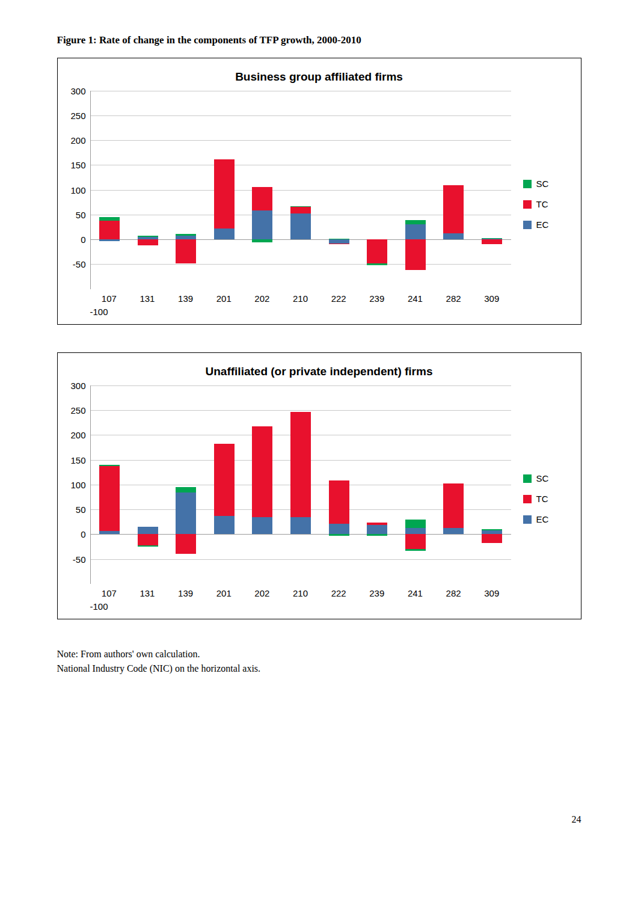Figure 1: Rate of change in the components of TFP growth, 2000-2010
Business group affiliated firms
300
250
200
150
100
50
0
-50
107: EC -3, TC +38, SC +7 (pos stack from 0 up)
107
131
139
201
202
210
222
239
241
282
309
-100
SC
TC
EC
Unaffiliated (or private independent) firms
300
250
200
150
100
50
0
-50
107
131
139
201
202
210
222
239
241
282
309
-100
SC
TC
EC
Note: From authors' own calculation.
National Industry Code (NIC) on the horizontal axis.
24